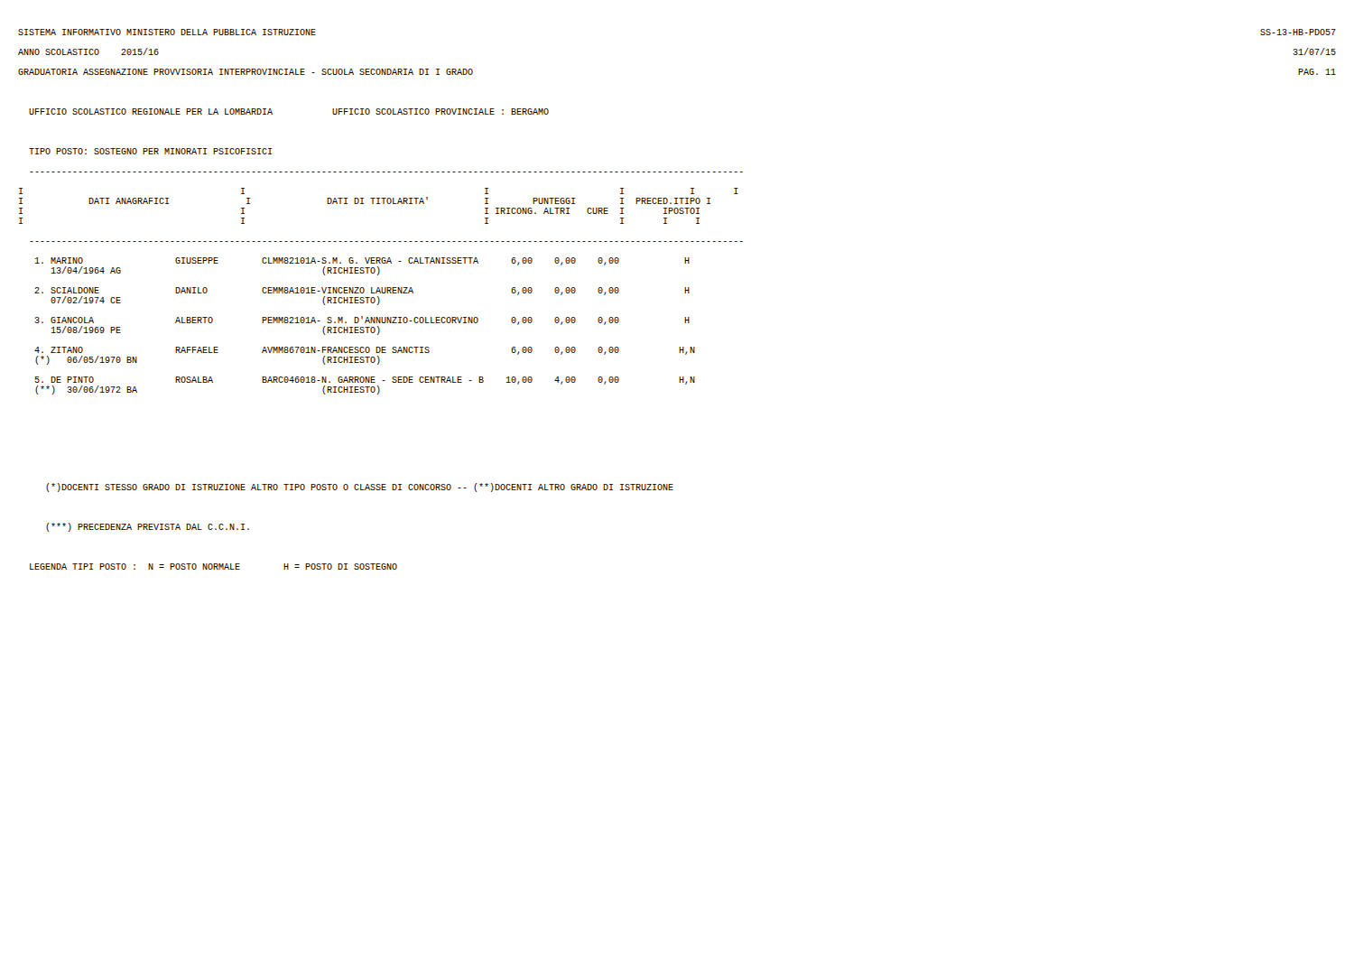SISTEMA INFORMATIVO MINISTERO DELLA PUBBLICA ISTRUZIONE SS-13-HB-PDO57
ANNO SCOLASTICO 2015/16 31/07/15
GRADUATORIA ASSEGNAZIONE PROVVISORIA INTERPROVINCIALE - SCUOLA SECONDARIA DI I GRADO PAG. 11
UFFICIO SCOLASTICO REGIONALE PER LA LOMBARDIA UFFICIO SCOLASTICO PROVINCIALE : BERGAMO
TIPO POSTO: SOSTEGNO PER MINORATI PSICOFISICI
------------------------------------------------------------------------------------------------------------------------------------
| I I I I I I |
| I DATI ANAGRAFICI I DATI DI TITOLARITA' I PUNTEGGI I PRECED.ITIPO I |
| I I I IRICONG. ALTRI CURE I IPOSTOI |
| I I I I I I |
------------------------------------------------------------------------------------------------------------------------------------
| 1. MARINO GIUSEPPE CLMM82101A-S.M. G. VERGA - CALTANISSETTA 6,00 0,00 0,00 H |
| 13/04/1964 AG (RICHIESTO) |
| 2. SCIALDONE DANILO CEMM8A101E-VINCENZO LAURENZA 6,00 0,00 0,00 H |
| 07/02/1974 CE (RICHIESTO) |
| 3. GIANCOLA ALBERTO PEMM82101A- S.M. D'ANNUNZIO-COLLECORVINO 0,00 0,00 0,00 H |
| 15/08/1969 PE (RICHIESTO) |
| 4. ZITANO RAFFAELE AVMM86701N-FRANCESCO DE SANCTIS 6,00 0,00 0,00 H,N |
| (*) 06/05/1970 BN (RICHIESTO) |
| 5. DE PINTO ROSALBA BARC046018-N. GARRONE - SEDE CENTRALE - B 10,00 4,00 0,00 H,N |
| (**) 30/06/1972 BA (RICHIESTO) |
(*)DOCENTI STESSO GRADO DI ISTRUZIONE ALTRO TIPO POSTO O CLASSE DI CONCORSO -- (**)DOCENTI ALTRO GRADO DI ISTRUZIONE
(***) PRECEDENZA PREVISTA DAL C.C.N.I.
LEGENDA TIPI POSTO : N = POSTO NORMALE H = POSTO DI SOSTEGNO